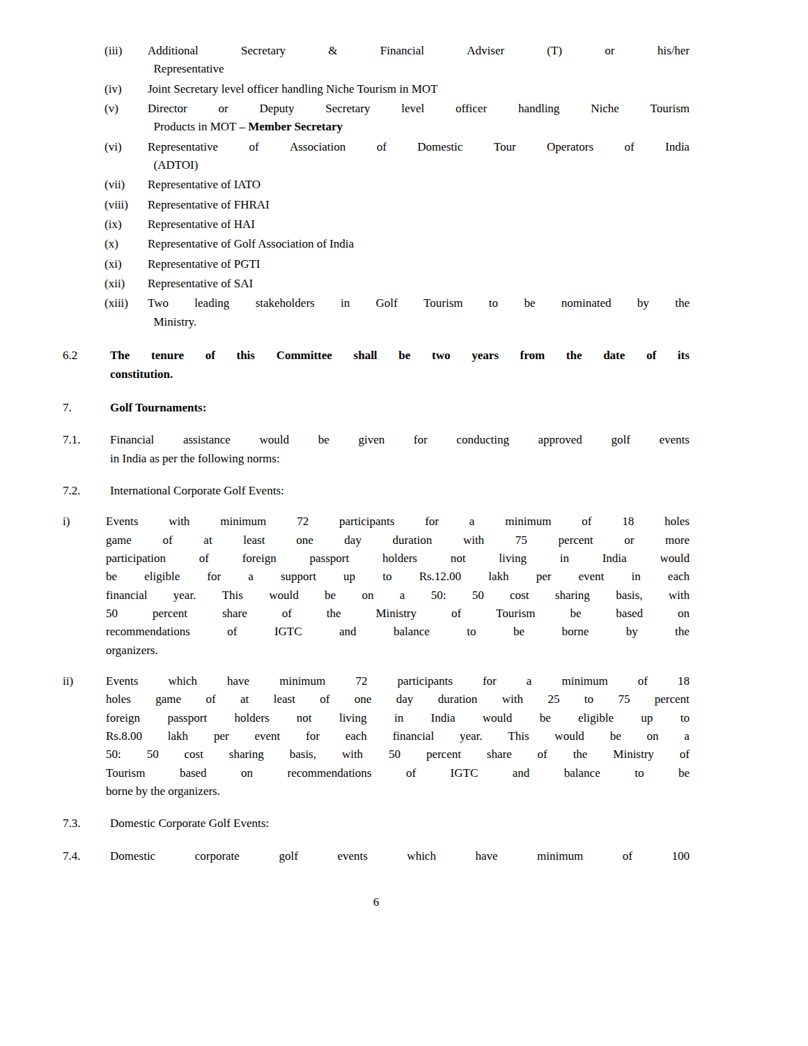(iii) Additional Secretary&Financial Adviser(T) or his/her Representative
(iv) Joint Secretary level officer handling Niche Tourism in MOT
(v) Director or Deputy Secretary level officer handling Niche Tourism Products in MOT – Member Secretary
(vi) Representative of Association of Domestic Tour Operators of India (ADTOI)
(vii) Representative of IATO
(viii) Representative of FHRAI
(ix) Representative of HAI
(x) Representative of Golf Association of India
(xi) Representative of PGTI
(xii) Representative of SAI
(xiii) Two leading stakeholders in Golf Tourism to be nominated by the Ministry.
6.2 The tenure of this Committee shall be two years from the date of its constitution.
7. Golf Tournaments:
7.1. Financial assistance would be given for conducting approved golf events in India as per the following norms:
7.2. International Corporate Golf Events:
i) Events with minimum 72 participants for aminimum of 18 holes game of at least one day duration with 75 percent or more participation of foreign passport holders not living in India would be eligible for asupport up to Rs.12.00 lakh per event in each financial year. This would be on a 50: 50 cost sharing basis, with 50 percent share of the Ministry of Tourism be based on recommendations of IGTC and balance to be borne by the organizers.
ii) Events which have minimum 72 participants for aminimum of 18 holes game of at least of one day duration with 25 to 75 percent foreign passport holders not living in India would be eligible up to Rs.8.00 lakh per event for each financial year. This would be on a 50: 50 cost sharing basis, with 50 percent share of the Ministry of Tourism based on recommendations of IGTC and balance to be borne by the organizers.
7.3. Domestic Corporate Golf Events:
7.4. Domestic corporate golf events which have minimum of 100
6